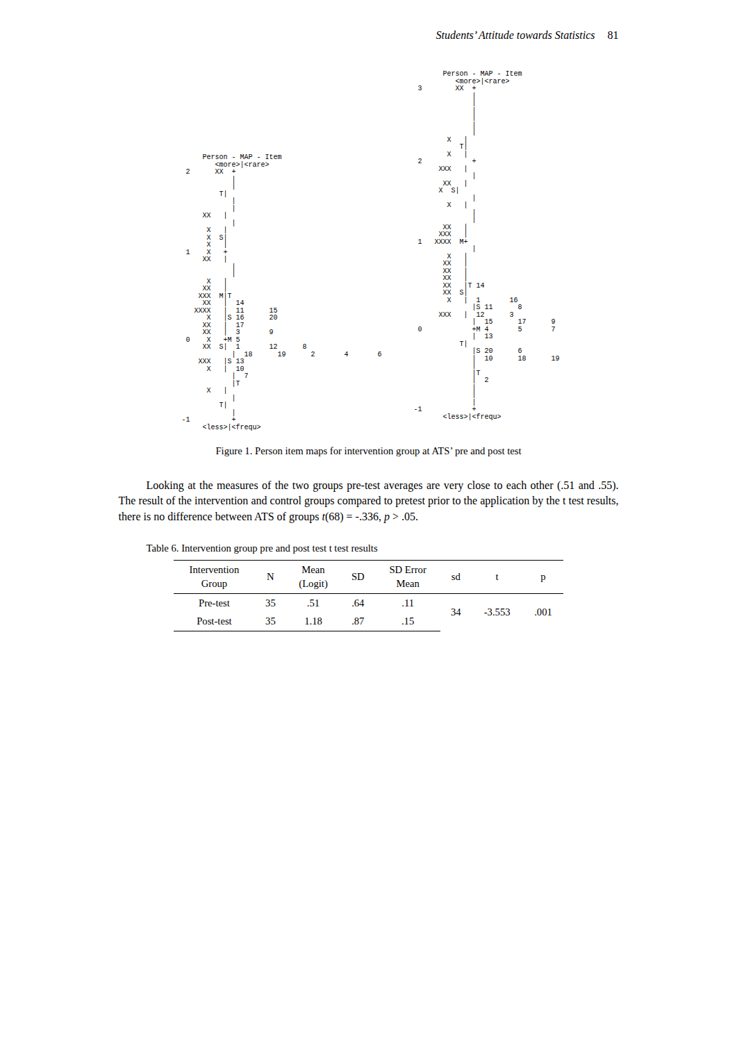Students’ Attitude towards Statistics 81
      Person - MAP - Item
         <more>|<rare>
  2      XX  +
             |
             |
          T|
             |
             |
      XX   |
             |
       X   |
       X  S|
       X   |
  1    X   +
      XX   |
             |
             |
       X   |
      XX   |
     XXX  M|T
      XX   |  14
    XXXX   |  11      15
       X   |S 16      20
      XX   |  17
      XX   |  3       9
  0    X   +M 5
      XX  S|  1       12      8
             |  18      19      2       4       6
     XXX   |S 13
       X   |  10
             |  7
             |T
       X   |
             |
          T|
             |
 -1          +
      <less>|<frequ>
        Person - MAP - Item
           <more>|<rare>
  3        XX  +
               |
               |
               |
               |
               |
               |
         X   |
            T|
         X   |
  2            +
       XXX   |
               |
        XX   |
       X  S|
               |
         X   |
               |
               |
        XX   |
       XXX   |
  1   XXXX  M+
               |
         X   |
        XX   |
        XX   |
        XX   |
        XX   |T 14
        XX  S|
         X   |  1       16
               |S 11      8
       XXX   |  12      3
               |  15      17      9
  0            +M 4       5       7
               |  13
            T|
               |S 20      6
               |  10      18      19
               |
               |T
               |  2
               |
               |
               |
 -1            +
        <less>|<frequ>
Figure 1. Person item maps for intervention group at ATS’ pre and post test
Looking at the measures of the two groups pre-test averages are very close to each other (.51 and .55). The result of the intervention and control groups compared to pretest prior to the application by the t test results, there is no difference between ATS of groups t(68) = -.336, p > .05.
Table 6. Intervention group pre and post test t test results
| Intervention Group | N | Mean (Logit) | SD | SD Error Mean | sd | t | p |
| --- | --- | --- | --- | --- | --- | --- | --- |
| Pre-test | 35 | .51 | .64 | .11 | 34 | -3.553 | .001 |
| Post-test | 35 | 1.18 | .87 | .15 |